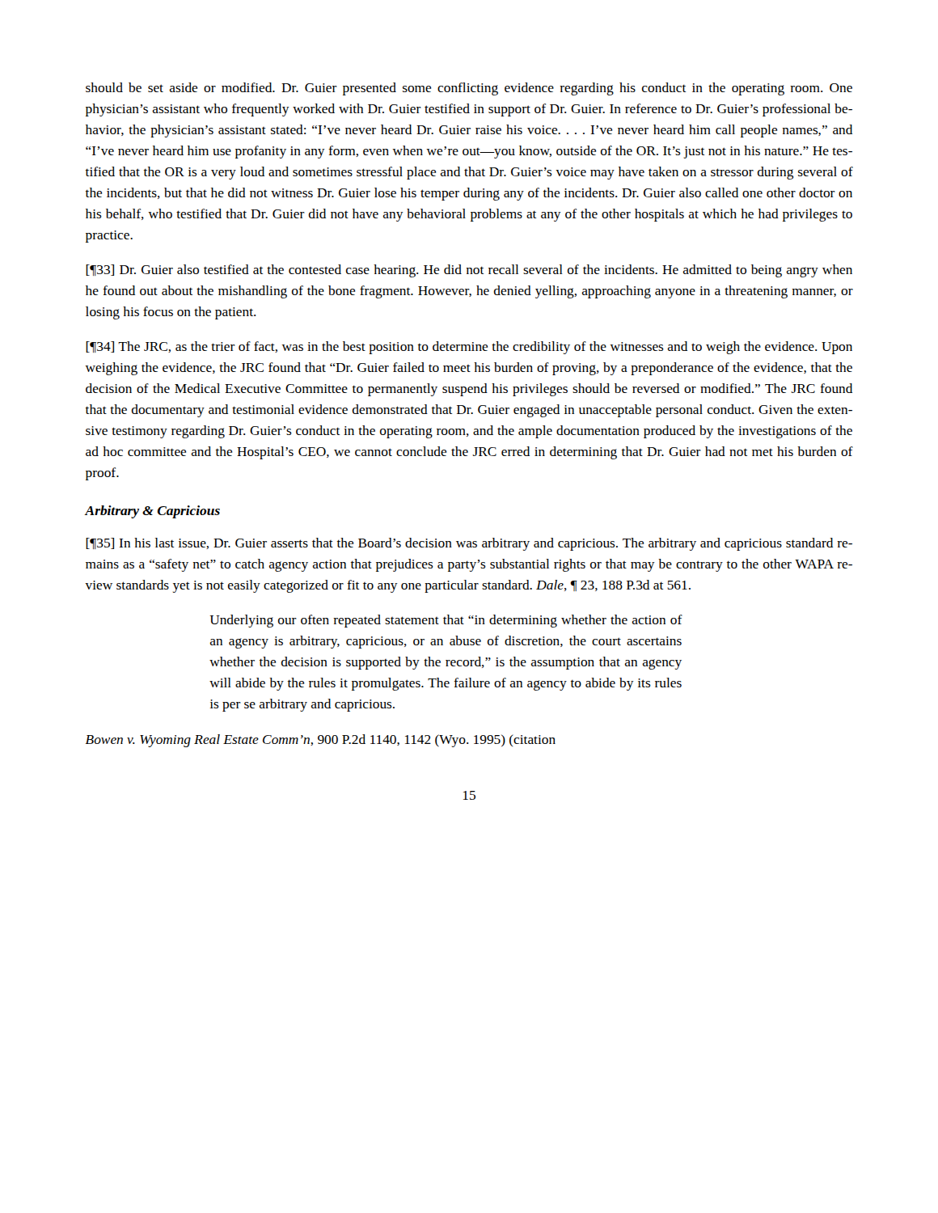should be set aside or modified. Dr. Guier presented some conflicting evidence regarding his conduct in the operating room. One physician’s assistant who frequently worked with Dr. Guier testified in support of Dr. Guier. In reference to Dr. Guier’s professional behavior, the physician’s assistant stated: “I’ve never heard Dr. Guier raise his voice. . . . I’ve never heard him call people names,” and “I’ve never heard him use profanity in any form, even when we’re out—you know, outside of the OR. It’s just not in his nature.” He testified that the OR is a very loud and sometimes stressful place and that Dr. Guier’s voice may have taken on a stressor during several of the incidents, but that he did not witness Dr. Guier lose his temper during any of the incidents. Dr. Guier also called one other doctor on his behalf, who testified that Dr. Guier did not have any behavioral problems at any of the other hospitals at which he had privileges to practice.
[¶33] Dr. Guier also testified at the contested case hearing. He did not recall several of the incidents. He admitted to being angry when he found out about the mishandling of the bone fragment. However, he denied yelling, approaching anyone in a threatening manner, or losing his focus on the patient.
[¶34] The JRC, as the trier of fact, was in the best position to determine the credibility of the witnesses and to weigh the evidence. Upon weighing the evidence, the JRC found that “Dr. Guier failed to meet his burden of proving, by a preponderance of the evidence, that the decision of the Medical Executive Committee to permanently suspend his privileges should be reversed or modified.” The JRC found that the documentary and testimonial evidence demonstrated that Dr. Guier engaged in unacceptable personal conduct. Given the extensive testimony regarding Dr. Guier’s conduct in the operating room, and the ample documentation produced by the investigations of the ad hoc committee and the Hospital’s CEO, we cannot conclude the JRC erred in determining that Dr. Guier had not met his burden of proof.
Arbitrary & Capricious
[¶35] In his last issue, Dr. Guier asserts that the Board’s decision was arbitrary and capricious. The arbitrary and capricious standard remains as a “safety net” to catch agency action that prejudices a party’s substantial rights or that may be contrary to the other WAPA review standards yet is not easily categorized or fit to any one particular standard. Dale, ¶ 23, 188 P.3d at 561.
Underlying our often repeated statement that “in determining whether the action of an agency is arbitrary, capricious, or an abuse of discretion, the court ascertains whether the decision is supported by the record,” is the assumption that an agency will abide by the rules it promulgates. The failure of an agency to abide by its rules is per se arbitrary and capricious.
Bowen v. Wyoming Real Estate Comm’n, 900 P.2d 1140, 1142 (Wyo. 1995) (citation
15